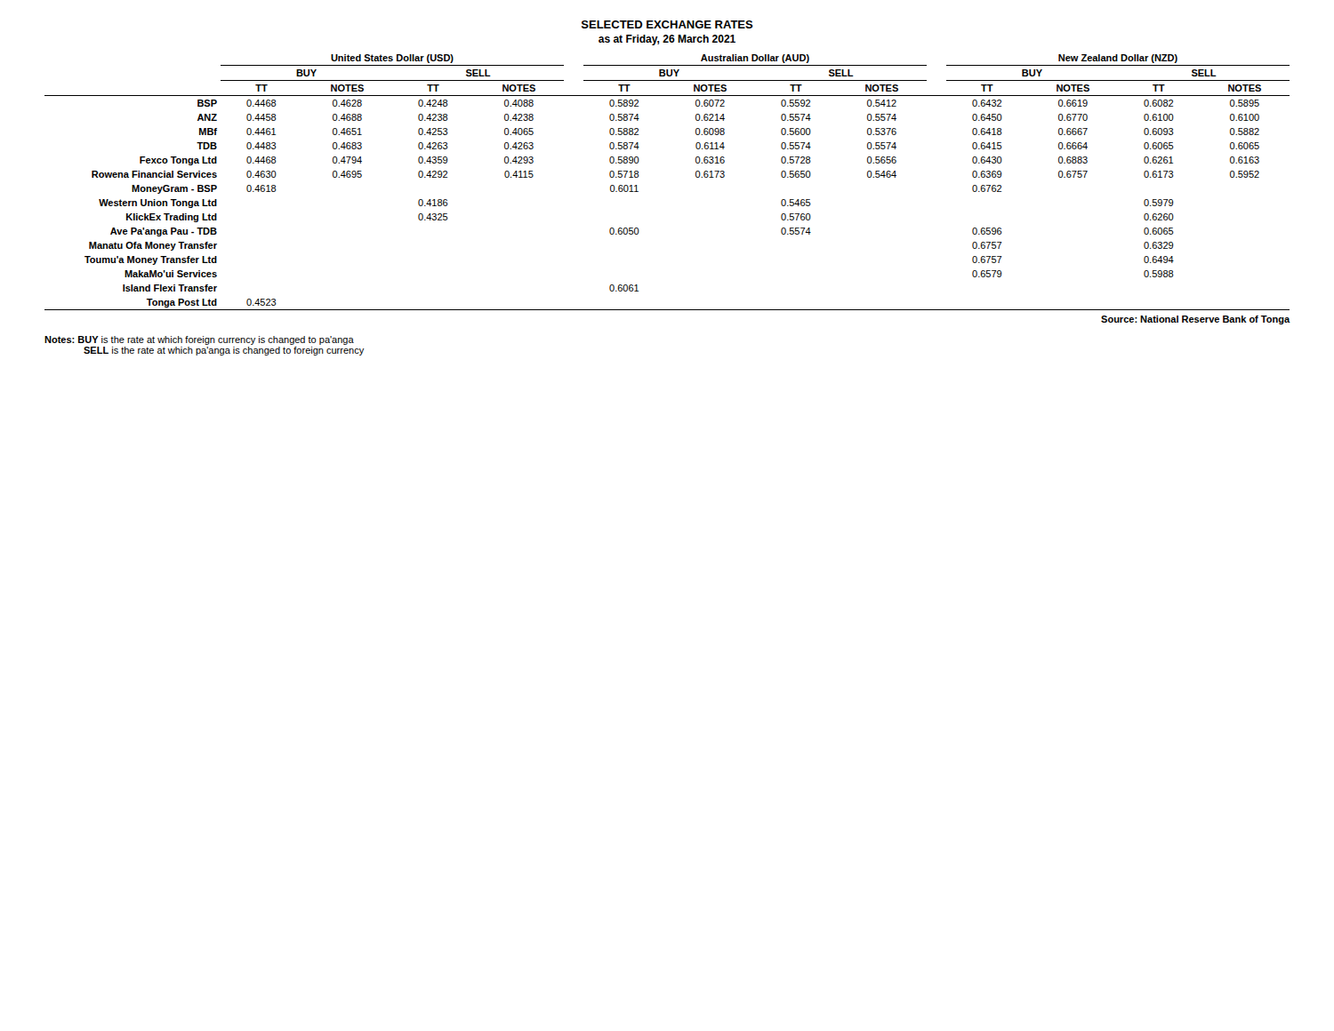SELECTED EXCHANGE RATES
as at Friday, 26 March 2021
| | United States Dollar (USD) | | Australian Dollar (AUD) | | New Zealand Dollar (NZD) |
| --- | --- | --- | --- | --- | --- |
| | BUY | SELL | | BUY | SELL | | BUY | SELL |
| | TT | NOTES | TT | NOTES | | TT | NOTES | TT | NOTES | | TT | NOTES | TT | NOTES |
| BSP | 0.4468 | 0.4628 | 0.4248 | 0.4088 | | 0.5892 | 0.6072 | 0.5592 | 0.5412 | | 0.6432 | 0.6619 | 0.6082 | 0.5895 |
| ANZ | 0.4458 | 0.4688 | 0.4238 | 0.4238 | | 0.5874 | 0.6214 | 0.5574 | 0.5574 | | 0.6450 | 0.6770 | 0.6100 | 0.6100 |
| MBf | 0.4461 | 0.4651 | 0.4253 | 0.4065 | | 0.5882 | 0.6098 | 0.5600 | 0.5376 | | 0.6418 | 0.6667 | 0.6093 | 0.5882 |
| TDB | 0.4483 | 0.4683 | 0.4263 | 0.4263 | | 0.5874 | 0.6114 | 0.5574 | 0.5574 | | 0.6415 | 0.6664 | 0.6065 | 0.6065 |
| Fexco Tonga Ltd | 0.4468 | 0.4794 | 0.4359 | 0.4293 | | 0.5890 | 0.6316 | 0.5728 | 0.5656 | | 0.6430 | 0.6883 | 0.6261 | 0.6163 |
| Rowena Financial Services | 0.4630 | 0.4695 | 0.4292 | 0.4115 | | 0.5718 | 0.6173 | 0.5650 | 0.5464 | | 0.6369 | 0.6757 | 0.6173 | 0.5952 |
| MoneyGram - BSP | 0.4618 | | | | | 0.6011 | | | | | 0.6762 | | | |
| Western Union Tonga Ltd | | | 0.4186 | | | | | 0.5465 | | | | | 0.5979 | |
| KlickEx Trading Ltd | | | 0.4325 | | | | | 0.5760 | | | | | 0.6260 | |
| Ave Pa'anga Pau - TDB | | | | | | 0.6050 | | 0.5574 | | | 0.6596 | | 0.6065 | |
| Manatu Ofa Money Transfer | | | | | | | | | | | 0.6757 | | 0.6329 | |
| Toumu'a Money Transfer Ltd | | | | | | | | | | | 0.6757 | | 0.6494 | |
| MakaMo'ui Services | | | | | | | | | | | 0.6579 | | 0.5988 | |
| Island Flexi Transfer | | | | | | 0.6061 | | | | | | | | |
| Tonga Post Ltd | 0.4523 | | | | | | | | | | | | | |
Source: National Reserve Bank of Tonga
Notes: BUY is the rate at which foreign currency is changed to pa'anga
SELL is the rate at which pa'anga is changed to foreign currency